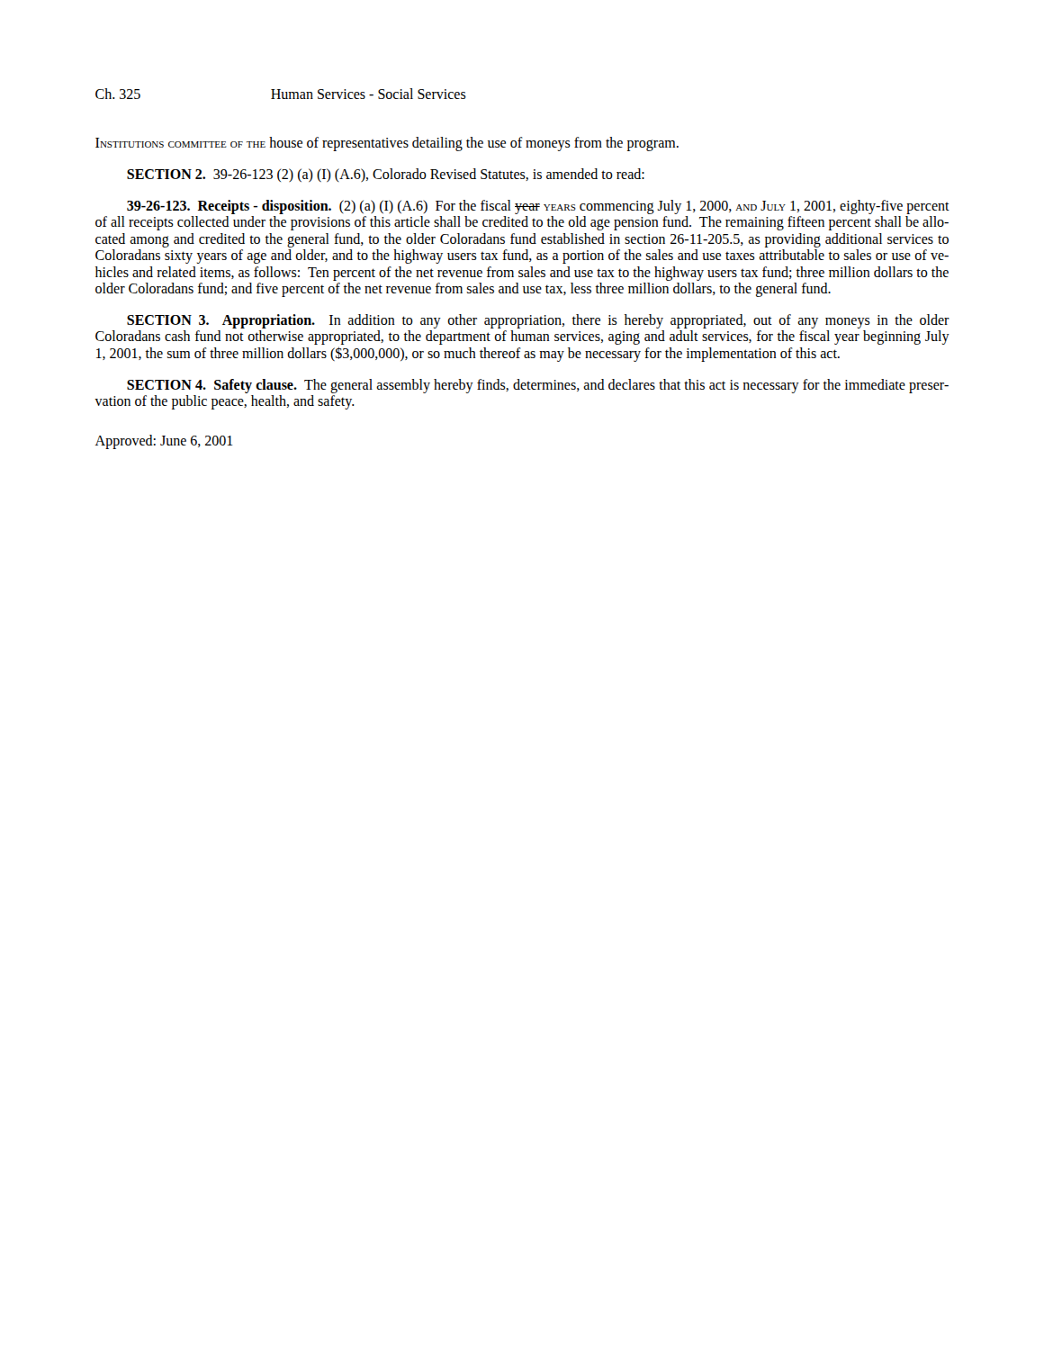Ch. 325
Human Services - Social Services
Institutions committee of the house of representatives detailing the use of moneys from the program.
SECTION 2. 39-26-123 (2) (a) (I) (A.6), Colorado Revised Statutes, is amended to read:
39-26-123. Receipts - disposition. (2) (a) (I) (A.6) For the fiscal year years commencing July 1, 2000, and July 1, 2001, eighty-five percent of all receipts collected under the provisions of this article shall be credited to the old age pension fund. The remaining fifteen percent shall be allocated among and credited to the general fund, to the older Coloradans fund established in section 26-11-205.5, as providing additional services to Coloradans sixty years of age and older, and to the highway users tax fund, as a portion of the sales and use taxes attributable to sales or use of vehicles and related items, as follows: Ten percent of the net revenue from sales and use tax to the highway users tax fund; three million dollars to the older Coloradans fund; and five percent of the net revenue from sales and use tax, less three million dollars, to the general fund.
SECTION 3. Appropriation. In addition to any other appropriation, there is hereby appropriated, out of any moneys in the older Coloradans cash fund not otherwise appropriated, to the department of human services, aging and adult services, for the fiscal year beginning July 1, 2001, the sum of three million dollars ($3,000,000), or so much thereof as may be necessary for the implementation of this act.
SECTION 4. Safety clause. The general assembly hereby finds, determines, and declares that this act is necessary for the immediate preservation of the public peace, health, and safety.
Approved: June 6, 2001